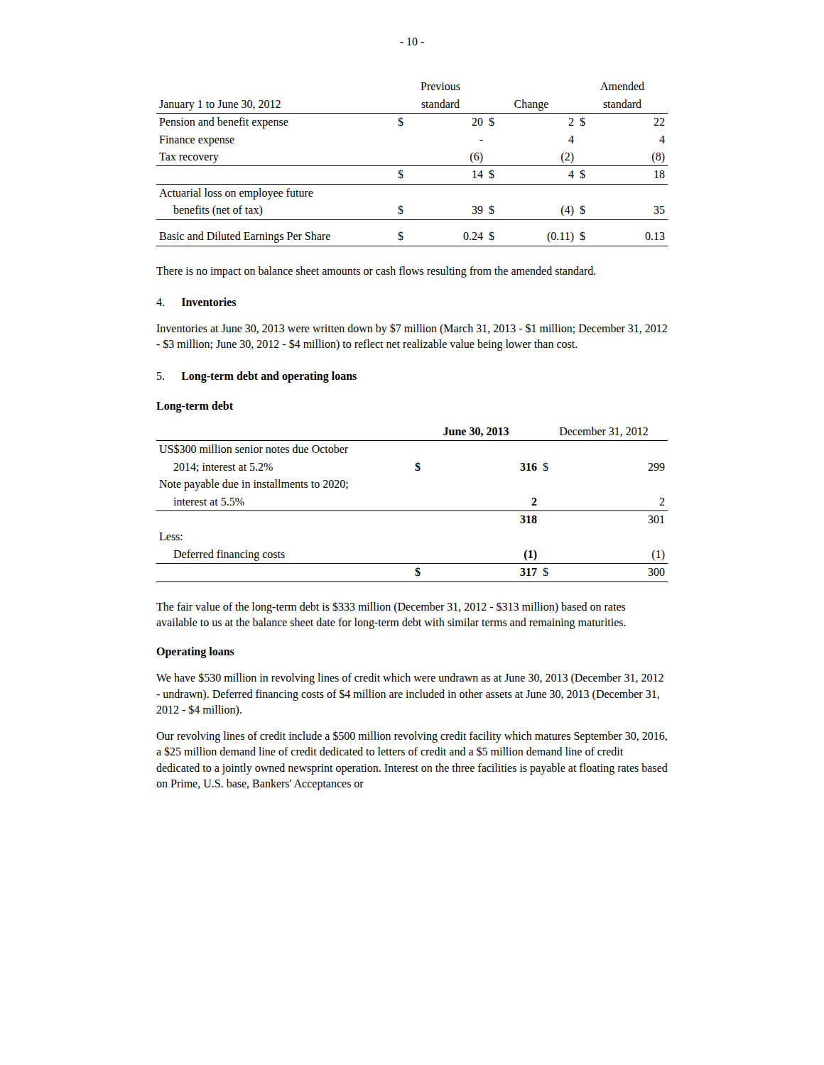- 10 -
| | Previous | | Amended |
| January 1 to June 30, 2012 | standard | Change | standard |
| Pension and benefit expense | $ | 20 | $ | 2 | $ | 22 |
| Finance expense | | - | | 4 | | 4 |
| Tax recovery | | (6) | | (2) | | (8) |
| | $ | 14 | $ | 4 | $ | 18 |
| Actuarial loss on employee future | | | | | | |
| benefits (net of tax) | $ | 39 | $ | (4) | $ | 35 |
| Basic and Diluted Earnings Per Share | $ | 0.24 | $ | (0.11) | $ | 0.13 |
There is no impact on balance sheet amounts or cash flows resulting from the amended standard.
4. Inventories
Inventories at June 30, 2013 were written down by $7 million (March 31, 2013 - $1 million; December 31, 2012 - $3 million; June 30, 2012 - $4 million) to reflect net realizable value being lower than cost.
5. Long-term debt and operating loans
Long-term debt
| | June 30, 2013 | December 31, 2012 |
| US$300 million senior notes due October | | | | |
| 2014; interest at 5.2% | $ | 316 | $ | 299 |
| Note payable due in installments to 2020; | | | | |
| interest at 5.5% | | 2 | | 2 |
| | | 318 | | 301 |
| Less: | | | | |
| Deferred financing costs | | (1) | | (1) |
| | $ | 317 | $ | 300 |
The fair value of the long-term debt is $333 million (December 31, 2012 - $313 million) based on rates available to us at the balance sheet date for long-term debt with similar terms and remaining maturities.
Operating loans
We have $530 million in revolving lines of credit which were undrawn as at June 30, 2013 (December 31, 2012 - undrawn). Deferred financing costs of $4 million are included in other assets at June 30, 2013 (December 31, 2012 - $4 million).
Our revolving lines of credit include a $500 million revolving credit facility which matures September 30, 2016, a $25 million demand line of credit dedicated to letters of credit and a $5 million demand line of credit dedicated to a jointly owned newsprint operation. Interest on the three facilities is payable at floating rates based on Prime, U.S. base, Bankers' Acceptances or